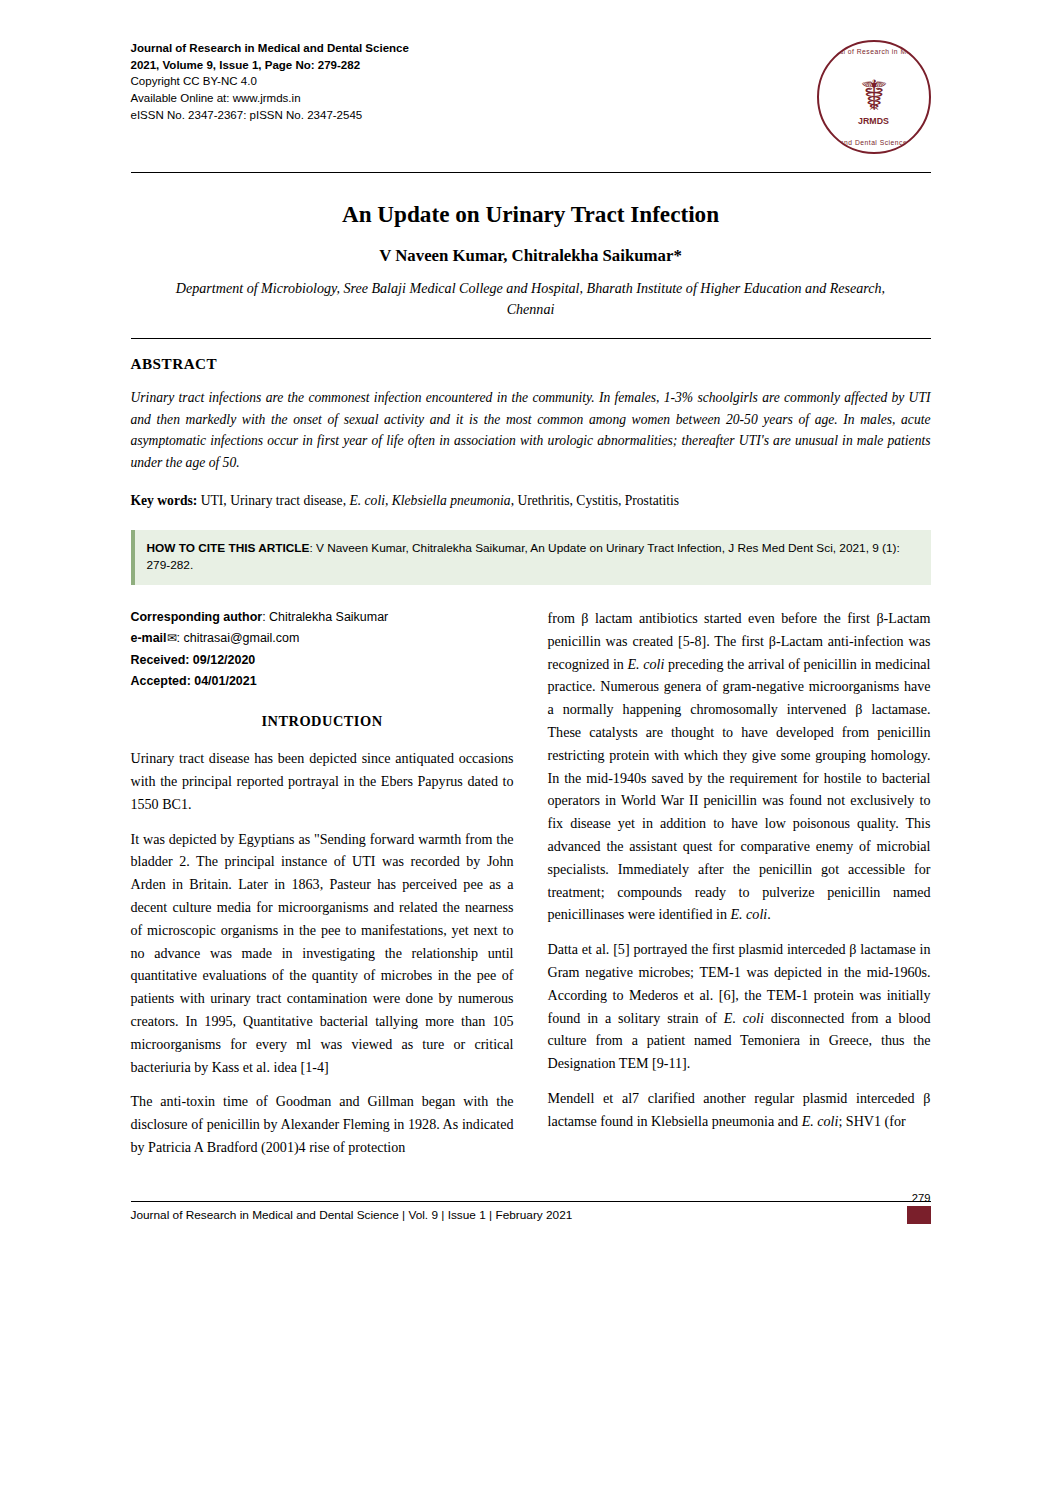Journal of Research in Medical and Dental Science
2021, Volume 9, Issue 1, Page No: 279-282
Copyright CC BY-NC 4.0
Available Online at: www.jrmds.in
eISSN No. 2347-2367: pISSN No. 2347-2545
Journal of Research in Medical and Dental Science
☤
JRMDS
An Update on Urinary Tract Infection
V Naveen Kumar, Chitralekha Saikumar*
Department of Microbiology, Sree Balaji Medical College and Hospital, Bharath Institute of Higher Education and Research, Chennai
ABSTRACT
Urinary tract infections are the commonest infection encountered in the community. In females, 1-3% schoolgirls are commonly affected by UTI and then markedly with the onset of sexual activity and it is the most common among women between 20-50 years of age. In males, acute asymptomatic infections occur in first year of life often in association with urologic abnormalities; thereafter UTI's are unusual in male patients under the age of 50.
Key words: UTI, Urinary tract disease, E. coli, Klebsiella pneumonia, Urethritis, Cystitis, Prostatitis
HOW TO CITE THIS ARTICLE: V Naveen Kumar, Chitralekha Saikumar, An Update on Urinary Tract Infection, J Res Med Dent Sci, 2021, 9 (1): 279-282.
Corresponding author: Chitralekha Saikumar
e-mail✉: chitrasai@gmail.com
Received: 09/12/2020
Accepted: 04/01/2021
INTRODUCTION
Urinary tract disease has been depicted since antiquated occasions with the principal reported portrayal in the Ebers Papyrus dated to 1550 BC1.
It was depicted by Egyptians as "Sending forward warmth from the bladder 2. The principal instance of UTI was recorded by John Arden in Britain. Later in 1863, Pasteur has perceived pee as a decent culture media for microorganisms and related the nearness of microscopic organisms in the pee to manifestations, yet next to no advance was made in investigating the relationship until quantitative evaluations of the quantity of microbes in the pee of patients with urinary tract contamination were done by numerous creators. In 1995, Quantitative bacterial tallying more than 105 microorganisms for every ml was viewed as ture or critical bacteriuria by Kass et al. idea [1-4]
The anti-toxin time of Goodman and Gillman began with the disclosure of penicillin by Alexander Fleming in 1928. As indicated by Patricia A Bradford (2001)4 rise of protection
from β lactam antibiotics started even before the first β-Lactam penicillin was created [5-8]. The first β-Lactam anti-infection was recognized in E. coli preceding the arrival of penicillin in medicinal practice. Numerous genera of gram-negative microorganisms have a normally happening chromosomally intervened β lactamase. These catalysts are thought to have developed from penicillin restricting protein with which they give some grouping homology. In the mid-1940s saved by the requirement for hostile to bacterial operators in World War II penicillin was found not exclusively to fix disease yet in addition to have low poisonous quality. This advanced the assistant quest for comparative enemy of microbial specialists. Immediately after the penicillin got accessible for treatment; compounds ready to pulverize penicillin named penicillinases were identified in E. coli.
Datta et al. [5] portrayed the first plasmid interceded β lactamase in Gram negative microbes; TEM-1 was depicted in the mid-1960s. According to Mederos et al. [6], the TEM-1 protein was initially found in a solitary strain of E. coli disconnected from a blood culture from a patient named Temoniera in Greece, thus the Designation TEM [9-11].
Mendell et al7 clarified another regular plasmid interceded β lactamse found in Klebsiella pneumonia and E. coli; SHV1 (for
Journal of Research in Medical and Dental Science | Vol. 9 | Issue 1 | February 2021
279